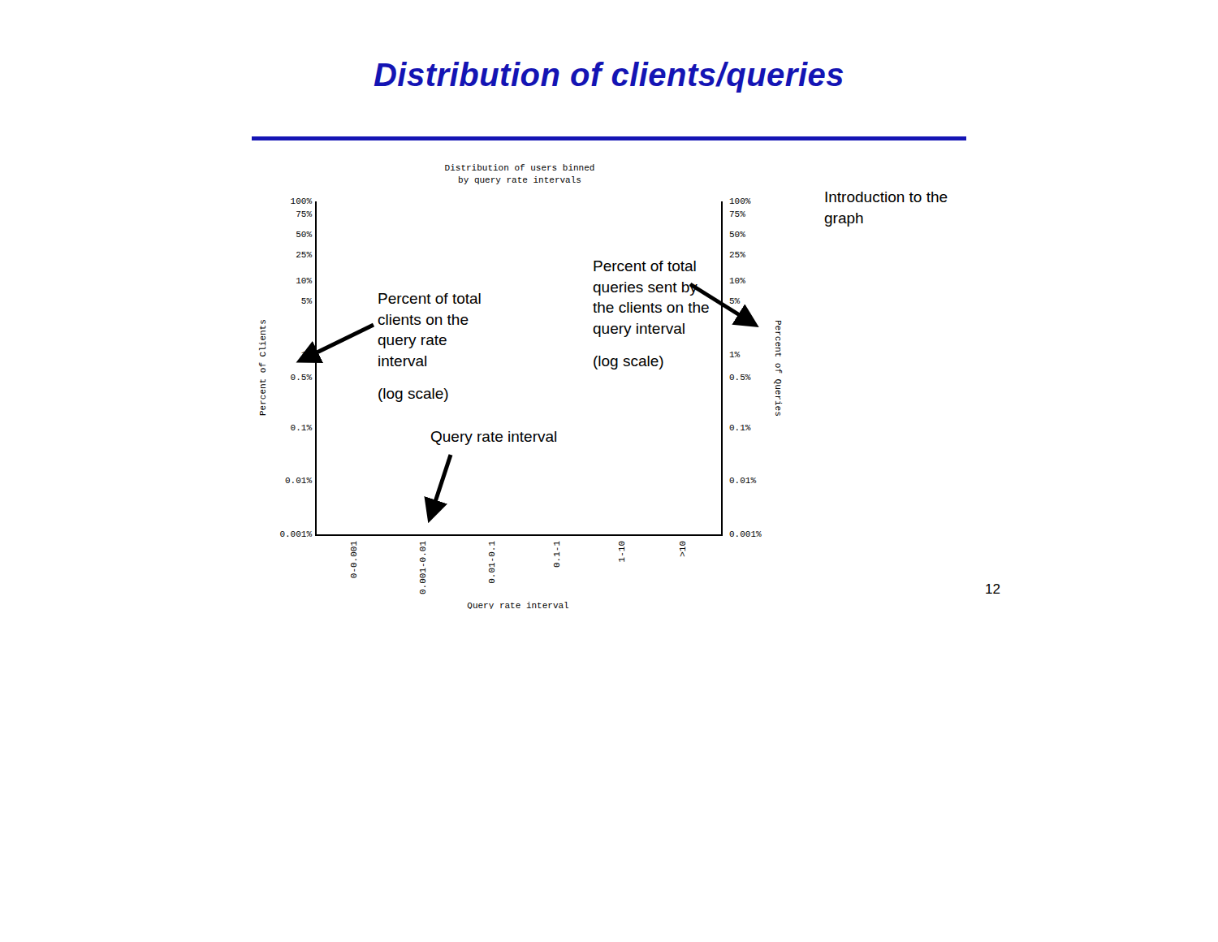Distribution of clients/queries
Distribution of users binned
by query rate intervals
Percent of Clients
Percent of Queries
100% 75% 50% 25% 10% 5% 1% 0.5% 0.1% 0.01% 0.001% 100% 75% 50% 25% 10% 5% 1% 0.5% 0.1% 0.01% 0.001% 0-0.001 0.001-0.01 0.01-0.1 0.1-1 1-10 >10
Query rate interval
Percent of total clients on the query rate interval
(log scale)
Percent of total queries sent by the clients on the query interval
(log scale)
Query rate interval
Introduction to the graph
12